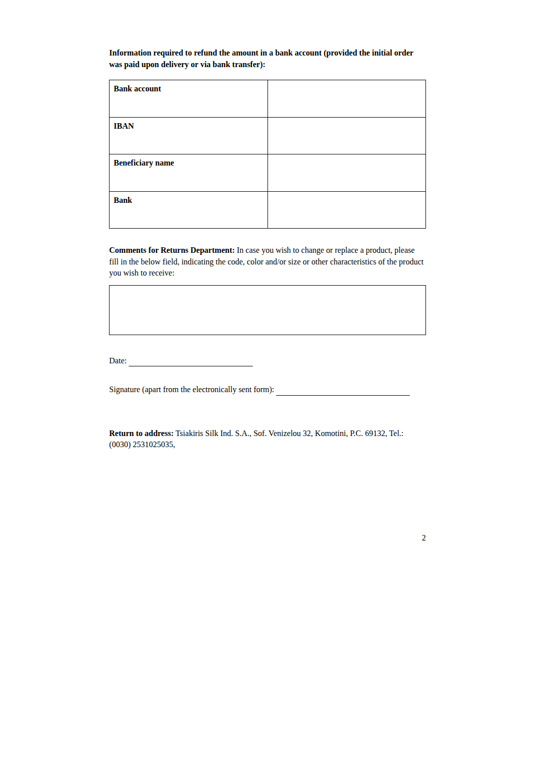Information required to refund the amount in a bank account (provided the initial order was paid upon delivery or via bank transfer):
| Bank account | |
| IBAN | |
| Beneficiary name | |
| Bank | |
Comments for Returns Department: In case you wish to change or replace a product, please fill in the below field, indicating the code, color and/or size or other characteristics of the product you wish to receive:
Date:
Signature (apart from the electronically sent form):
Return to address: Tsiakiris Silk Ind. S.A., Sof. Venizelou 32, Komotini, P.C. 69132, Tel.: (0030) 2531025035,
2